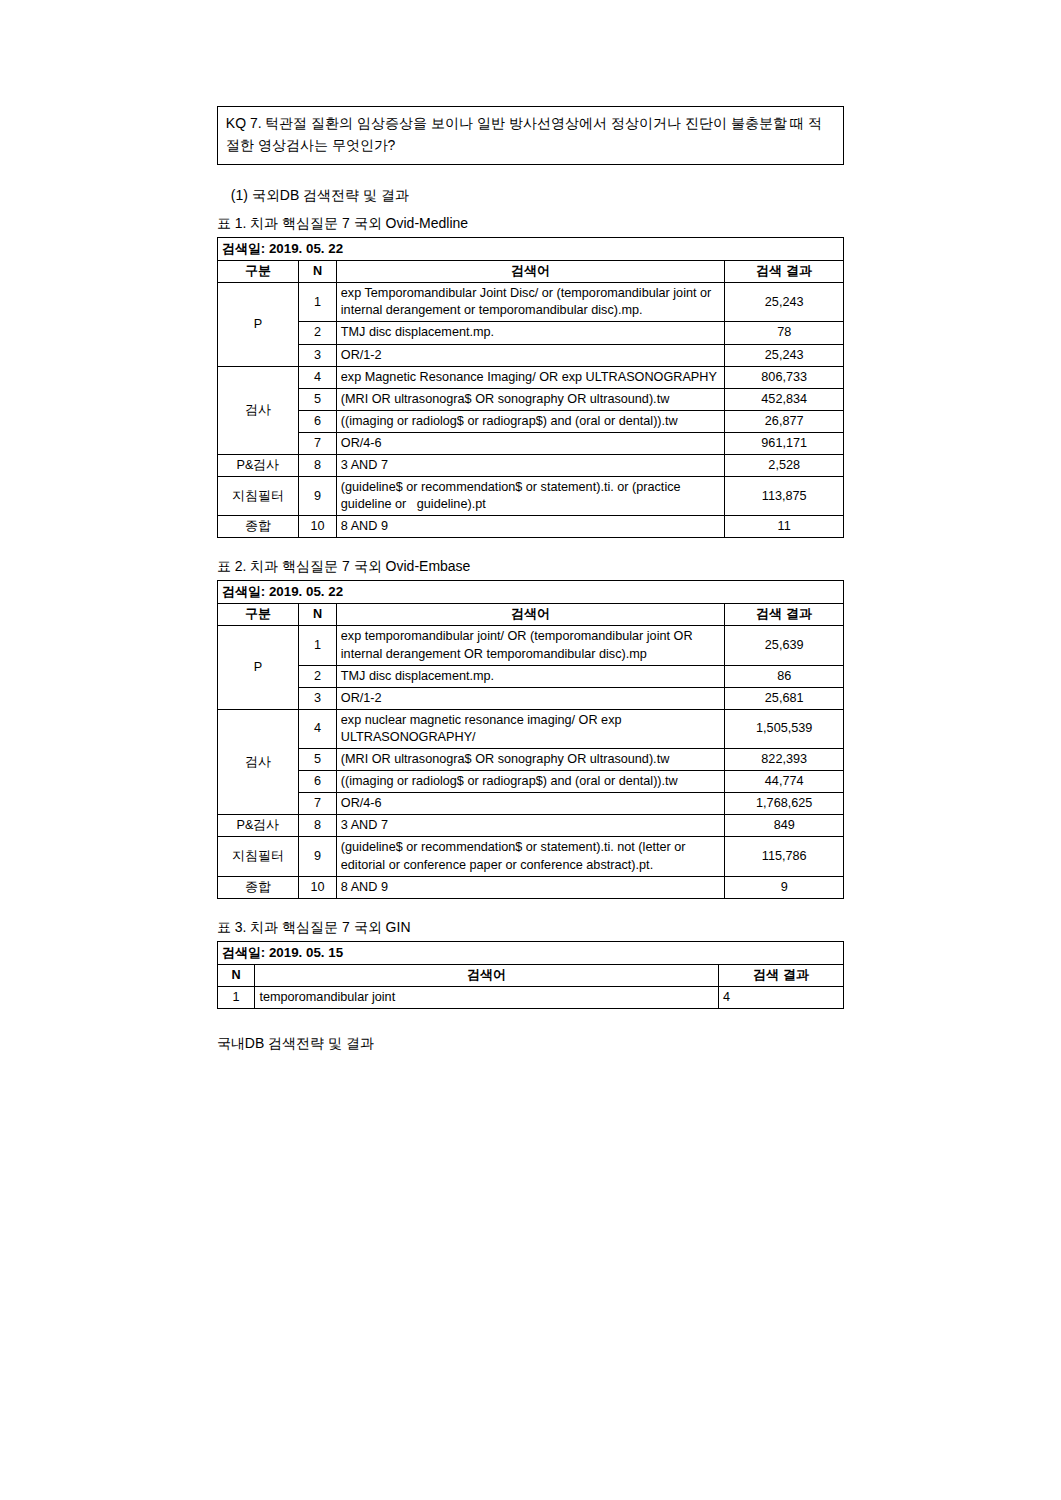KQ 7. 턱관절 질환의 임상증상을 보이나 일반 방사선영상에서 정상이거나 진단이 불충분할 때 적절한 영상검사는 무엇인가?
(1) 국외DB 검색전략 및 결과
표 1. 치과 핵심질문 7 국외 Ovid-Medline
| 검색일: 2019. 05. 22 |
| 구분 | N | 검색어 | 검색 결과 |
| P | 1 | exp Temporomandibular Joint Disc/ or (temporomandibular joint or internal derangement or temporomandibular disc).mp. | 25,243 |
| 2 | TMJ disc displacement.mp. | 78 |
| 3 | OR/1-2 | 25,243 |
| 검사 | 4 | exp Magnetic Resonance Imaging/ OR exp ULTRASONOGRAPHY | 806,733 |
| 5 | (MRI OR ultrasonogra$ OR sonography OR ultrasound).tw | 452,834 |
| 6 | ((imaging or radiolog$ or radiograp$) and (oral or dental)).tw | 26,877 |
| 7 | OR/4-6 | 961,171 |
| P&검사 | 8 | 3 AND 7 | 2,528 |
| 지침필터 | 9 | (guideline$ or recommendation$ or statement).ti. or (practice guideline or guideline).pt | 113,875 |
| 종합 | 10 | 8 AND 9 | 11 |
표 2. 치과 핵심질문 7 국외 Ovid-Embase
| 검색일: 2019. 05. 22 |
| 구분 | N | 검색어 | 검색 결과 |
| P | 1 | exp temporomandibular joint/ OR (temporomandibular joint OR internal derangement OR temporomandibular disc).mp | 25,639 |
| 2 | TMJ disc displacement.mp. | 86 |
| 3 | OR/1-2 | 25,681 |
| 검사 | 4 | exp nuclear magnetic resonance imaging/ OR exp ULTRASONOGRAPHY/ | 1,505,539 |
| 5 | (MRI OR ultrasonogra$ OR sonography OR ultrasound).tw | 822,393 |
| 6 | ((imaging or radiolog$ or radiograp$) and (oral or dental)).tw | 44,774 |
| 7 | OR/4-6 | 1,768,625 |
| P&검사 | 8 | 3 AND 7 | 849 |
| 지침필터 | 9 | (guideline$ or recommendation$ or statement).ti. not (letter or editorial or conference paper or conference abstract).pt. | 115,786 |
| 종합 | 10 | 8 AND 9 | 9 |
표 3. 치과 핵심질문 7 국외 GIN
| 검색일: 2019. 05. 15 |
| N | 검색어 | 검색 결과 |
| 1 | temporomandibular joint | 4 |
국내DB 검색전략 및 결과